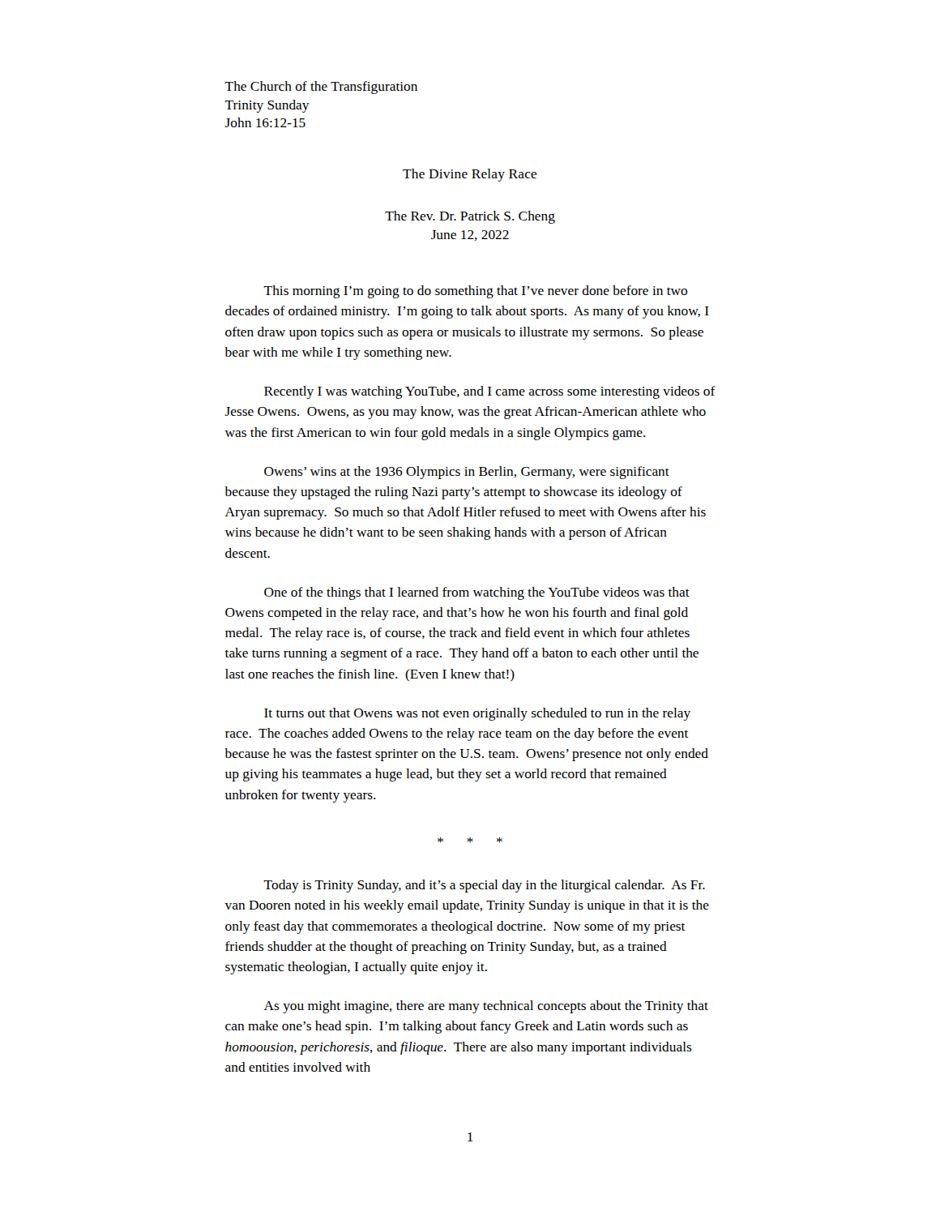The Church of the Transfiguration
Trinity Sunday
John 16:12-15
The Divine Relay Race
The Rev. Dr. Patrick S. Cheng
June 12, 2022
This morning I’m going to do something that I’ve never done before in two decades of ordained ministry. I’m going to talk about sports. As many of you know, I often draw upon topics such as opera or musicals to illustrate my sermons. So please bear with me while I try something new.
Recently I was watching YouTube, and I came across some interesting videos of Jesse Owens. Owens, as you may know, was the great African-American athlete who was the first American to win four gold medals in a single Olympics game.
Owens’ wins at the 1936 Olympics in Berlin, Germany, were significant because they upstaged the ruling Nazi party’s attempt to showcase its ideology of Aryan supremacy. So much so that Adolf Hitler refused to meet with Owens after his wins because he didn’t want to be seen shaking hands with a person of African descent.
One of the things that I learned from watching the YouTube videos was that Owens competed in the relay race, and that’s how he won his fourth and final gold medal. The relay race is, of course, the track and field event in which four athletes take turns running a segment of a race. They hand off a baton to each other until the last one reaches the finish line. (Even I knew that!)
It turns out that Owens was not even originally scheduled to run in the relay race. The coaches added Owens to the relay race team on the day before the event because he was the fastest sprinter on the U.S. team. Owens’ presence not only ended up giving his teammates a huge lead, but they set a world record that remained unbroken for twenty years.
***
Today is Trinity Sunday, and it’s a special day in the liturgical calendar. As Fr. van Dooren noted in his weekly email update, Trinity Sunday is unique in that it is the only feast day that commemorates a theological doctrine. Now some of my priest friends shudder at the thought of preaching on Trinity Sunday, but, as a trained systematic theologian, I actually quite enjoy it.
As you might imagine, there are many technical concepts about the Trinity that can make one’s head spin. I’m talking about fancy Greek and Latin words such as homoousion, perichoresis, and filioque. There are also many important individuals and entities involved with
1